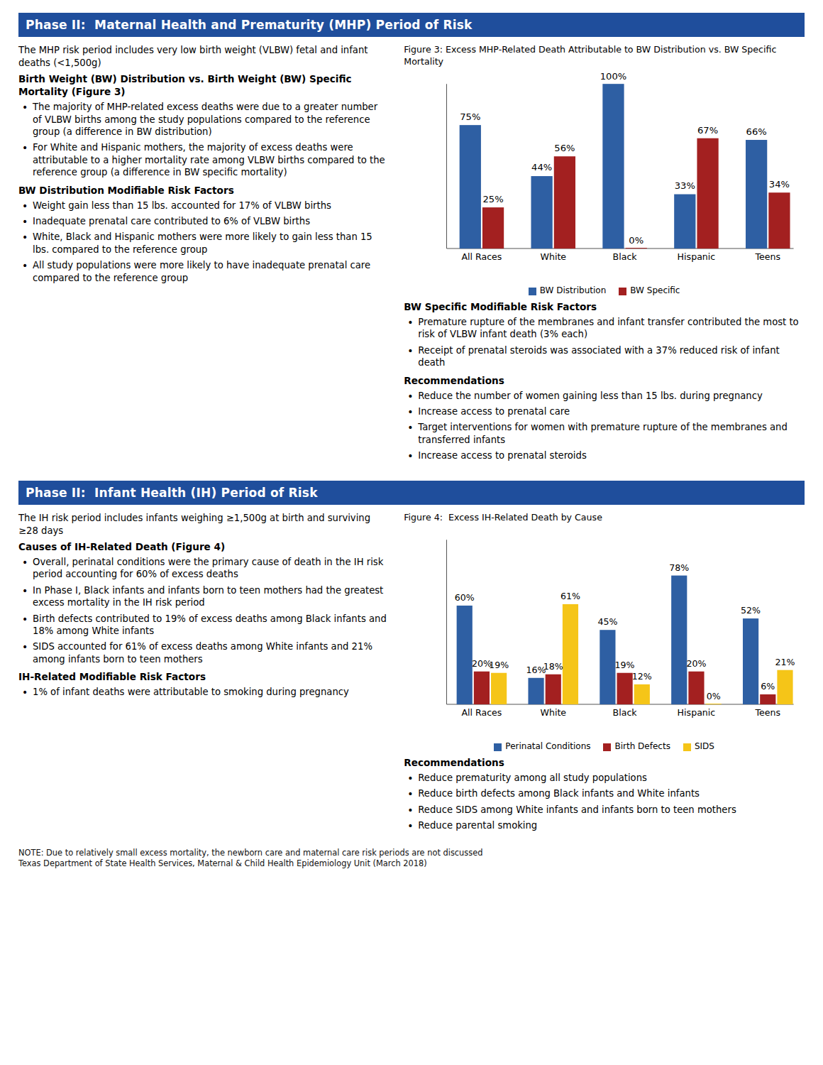Phase II: Maternal Health and Prematurity (MHP) Period of Risk
The MHP risk period includes very low birth weight (VLBW) fetal and infant deaths (<1,500g)
Birth Weight (BW) Distribution vs. Birth Weight (BW) Specific Mortality (Figure 3)
The majority of MHP-related excess deaths were due to a greater number of VLBW births among the study populations compared to the reference group (a difference in BW distribution)
For White and Hispanic mothers, the majority of excess deaths were attributable to a higher mortality rate among VLBW births compared to the reference group (a difference in BW specific mortality)
BW Distribution Modifiable Risk Factors
Weight gain less than 15 lbs. accounted for 17% of VLBW births
Inadequate prenatal care contributed to 6% of VLBW births
White, Black and Hispanic mothers were more likely to gain less than 15 lbs. compared to the reference group
All study populations were more likely to have inadequate prenatal care compared to the reference group
Figure 3: Excess MHP-Related Death Attributable to BW Distribution vs. BW Specific Mortality
75% 25% 44% 56% 100% 0% 33% 67% 66% 34% All Races White Black Hispanic Teens
BW Distribution BW Specific
BW Specific Modifiable Risk Factors
Premature rupture of the membranes and infant transfer contributed the most to risk of VLBW infant death (3% each)
Receipt of prenatal steroids was associated with a 37% reduced risk of infant death
Recommendations
Reduce the number of women gaining less than 15 lbs. during pregnancy
Increase access to prenatal care
Target interventions for women with premature rupture of the membranes and transferred infants
Increase access to prenatal steroids
Phase II: Infant Health (IH) Period of Risk
The IH risk period includes infants weighing ≥1,500g at birth and surviving ≥28 days
Causes of IH-Related Death (Figure 4)
Overall, perinatal conditions were the primary cause of death in the IH risk period accounting for 60% of excess deaths
In Phase I, Black infants and infants born to teen mothers had the greatest excess mortality in the IH risk period
Birth defects contributed to 19% of excess deaths among Black infants and 18% among White infants
SIDS accounted for 61% of excess deaths among White infants and 21% among infants born to teen mothers
IH-Related Modifiable Risk Factors
1% of infant deaths were attributable to smoking during pregnancy
Figure 4: Excess IH-Related Death by Cause
60% 20% 19% 16% 18% 61% 45% 19% 12% 78% 20% 0% 52% 6% 21% All Races White Black Hispanic Teens
Perinatal Conditions Birth Defects SIDS
Recommendations
Reduce prematurity among all study populations
Reduce birth defects among Black infants and White infants
Reduce SIDS among White infants and infants born to teen mothers
Reduce parental smoking
NOTE: Due to relatively small excess mortality, the newborn care and maternal care risk periods are not discussed
Texas Department of State Health Services, Maternal & Child Health Epidemiology Unit (March 2018)